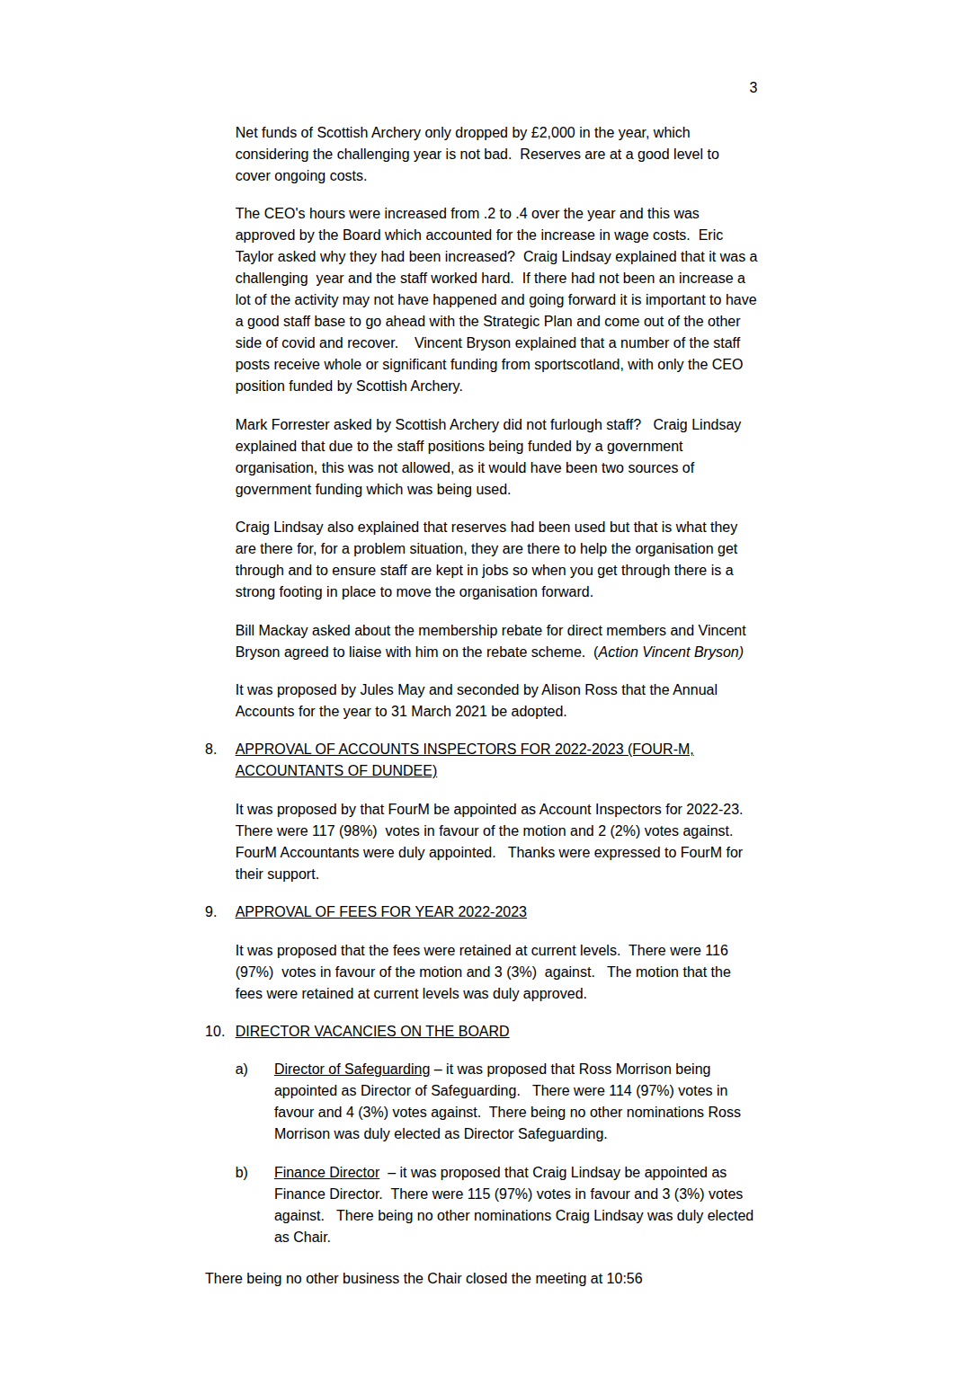3
Net funds of Scottish Archery only dropped by £2,000 in the year, which considering the challenging year is not bad. Reserves are at a good level to cover ongoing costs.
The CEO's hours were increased from .2 to .4 over the year and this was approved by the Board which accounted for the increase in wage costs. Eric Taylor asked why they had been increased? Craig Lindsay explained that it was a challenging year and the staff worked hard. If there had not been an increase a lot of the activity may not have happened and going forward it is important to have a good staff base to go ahead with the Strategic Plan and come out of the other side of covid and recover. Vincent Bryson explained that a number of the staff posts receive whole or significant funding from sportscotland, with only the CEO position funded by Scottish Archery.
Mark Forrester asked by Scottish Archery did not furlough staff? Craig Lindsay explained that due to the staff positions being funded by a government organisation, this was not allowed, as it would have been two sources of government funding which was being used.
Craig Lindsay also explained that reserves had been used but that is what they are there for, for a problem situation, they are there to help the organisation get through and to ensure staff are kept in jobs so when you get through there is a strong footing in place to move the organisation forward.
Bill Mackay asked about the membership rebate for direct members and Vincent Bryson agreed to liaise with him on the rebate scheme. (Action Vincent Bryson)
It was proposed by Jules May and seconded by Alison Ross that the Annual Accounts for the year to 31 March 2021 be adopted.
APPROVAL OF ACCOUNTS INSPECTORS FOR 2022-2023 (FOUR-M, ACCOUNTANTS OF DUNDEE)
It was proposed by that FourM be appointed as Account Inspectors for 2022-23. There were 117 (98%) votes in favour of the motion and 2 (2%) votes against. FourM Accountants were duly appointed. Thanks were expressed to FourM for their support.
APPROVAL OF FEES FOR YEAR 2022-2023
It was proposed that the fees were retained at current levels. There were 116 (97%) votes in favour of the motion and 3 (3%) against. The motion that the fees were retained at current levels was duly approved.
DIRECTOR VACANCIES ON THE BOARD
Director of Safeguarding – it was proposed that Ross Morrison being appointed as Director of Safeguarding. There were 114 (97%) votes in favour and 4 (3%) votes against. There being no other nominations Ross Morrison was duly elected as Director Safeguarding.
Finance Director – it was proposed that Craig Lindsay be appointed as Finance Director. There were 115 (97%) votes in favour and 3 (3%) votes against. There being no other nominations Craig Lindsay was duly elected as Chair.
There being no other business the Chair closed the meeting at 10:56